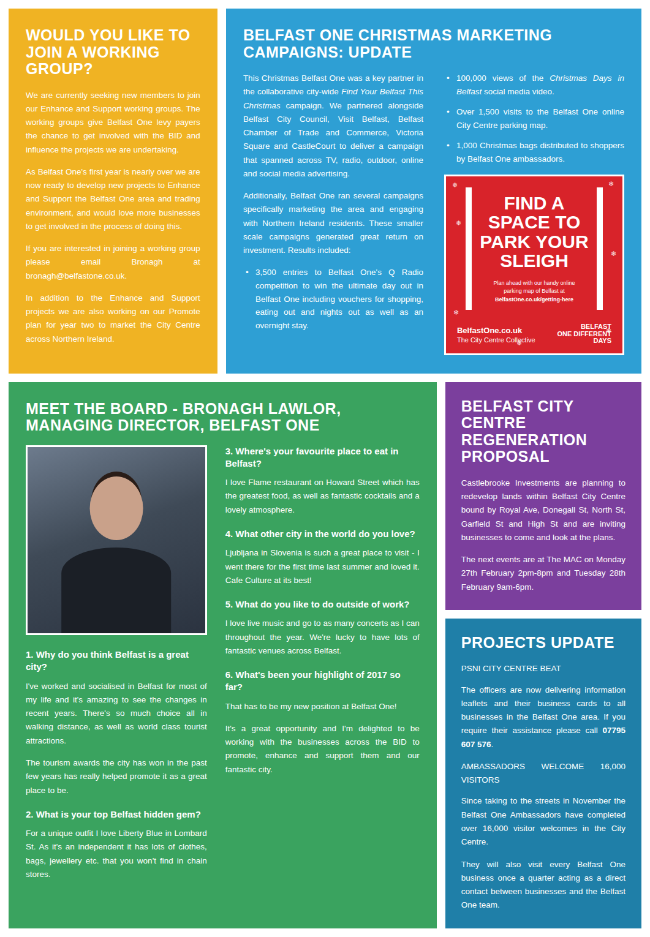Would you like to join a working group?
We are currently seeking new members to join our Enhance and Support working groups. The working groups give Belfast One levy payers the chance to get involved with the BID and influence the projects we are undertaking.
As Belfast One's first year is nearly over we are now ready to develop new projects to Enhance and Support the Belfast One area and trading environment, and would love more businesses to get involved in the process of doing this.
If you are interested in joining a working group please email Bronagh at bronagh@belfastone.co.uk.
In addition to the Enhance and Support projects we are also working on our Promote plan for year two to market the City Centre across Northern Ireland.
Belfast One Christmas Marketing Campaigns: Update
This Christmas Belfast One was a key partner in the collaborative city-wide Find Your Belfast This Christmas campaign. We partnered alongside Belfast City Council, Visit Belfast, Belfast Chamber of Trade and Commerce, Victoria Square and CastleCourt to deliver a campaign that spanned across TV, radio, outdoor, online and social media advertising.
Additionally, Belfast One ran several campaigns specifically marketing the area and engaging with Northern Ireland residents. These smaller scale campaigns generated great return on investment. Results included:
3,500 entries to Belfast One's Q Radio competition to win the ultimate day out in Belfast One including vouchers for shopping, eating out and nights out as well as an overnight stay.
100,000 views of the Christmas Days in Belfast social media video.
Over 1,500 visits to the Belfast One online City Centre parking map.
1,000 Christmas bags distributed to shoppers by Belfast One ambassadors.
❄ ❄ ❄ ❄ ❄ ❄ ❄
Find a
space to
park your
sleigh
Plan ahead with our handy online
parking map of Belfast at
BelfastOne.co.uk/getting-here
BelfastOne.co.uk The City Centre Collective
Belfast
One Different
Days
Meet the Board - Bronagh Lawlor, Managing Director, Belfast One
1. Why do you think Belfast is a great city?
I've worked and socialised in Belfast for most of my life and it's amazing to see the changes in recent years. There's so much choice all in walking distance, as well as world class tourist attractions.
The tourism awards the city has won in the past few years has really helped promote it as a great place to be.
2. What is your top Belfast hidden gem?
For a unique outfit I love Liberty Blue in Lombard St. As it's an independent it has lots of clothes, bags, jewellery etc. that you won't find in chain stores.
3. Where's your favourite place to eat in Belfast?
I love Flame restaurant on Howard Street which has the greatest food, as well as fantastic cocktails and a lovely atmosphere.
4. What other city in the world do you love?
Ljubljana in Slovenia is such a great place to visit - I went there for the first time last summer and loved it. Cafe Culture at its best!
5. What do you like to do outside of work?
I love live music and go to as many concerts as I can throughout the year. We're lucky to have lots of fantastic venues across Belfast.
6. What's been your highlight of 2017 so far?
That has to be my new position at Belfast One!
It's a great opportunity and I'm delighted to be working with the businesses across the BID to promote, enhance and support them and our fantastic city.
Belfast City Centre Regeneration Proposal
Castlebrooke Investments are planning to redevelop lands within Belfast City Centre bound by Royal Ave, Donegall St, North St, Garfield St and High St and are inviting businesses to come and look at the plans.
The next events are at The MAC on Monday 27th February 2pm-8pm and Tuesday 28th February 9am-6pm.
Projects Update
PSNI City Centre Beat
The officers are now delivering information leaflets and their business cards to all businesses in the Belfast One area. If you require their assistance please call 07795 607 576.
Ambassadors welcome 16,000 visitors
Since taking to the streets in November the Belfast One Ambassadors have completed over 16,000 visitor welcomes in the City Centre.
They will also visit every Belfast One business once a quarter acting as a direct contact between businesses and the Belfast One team.